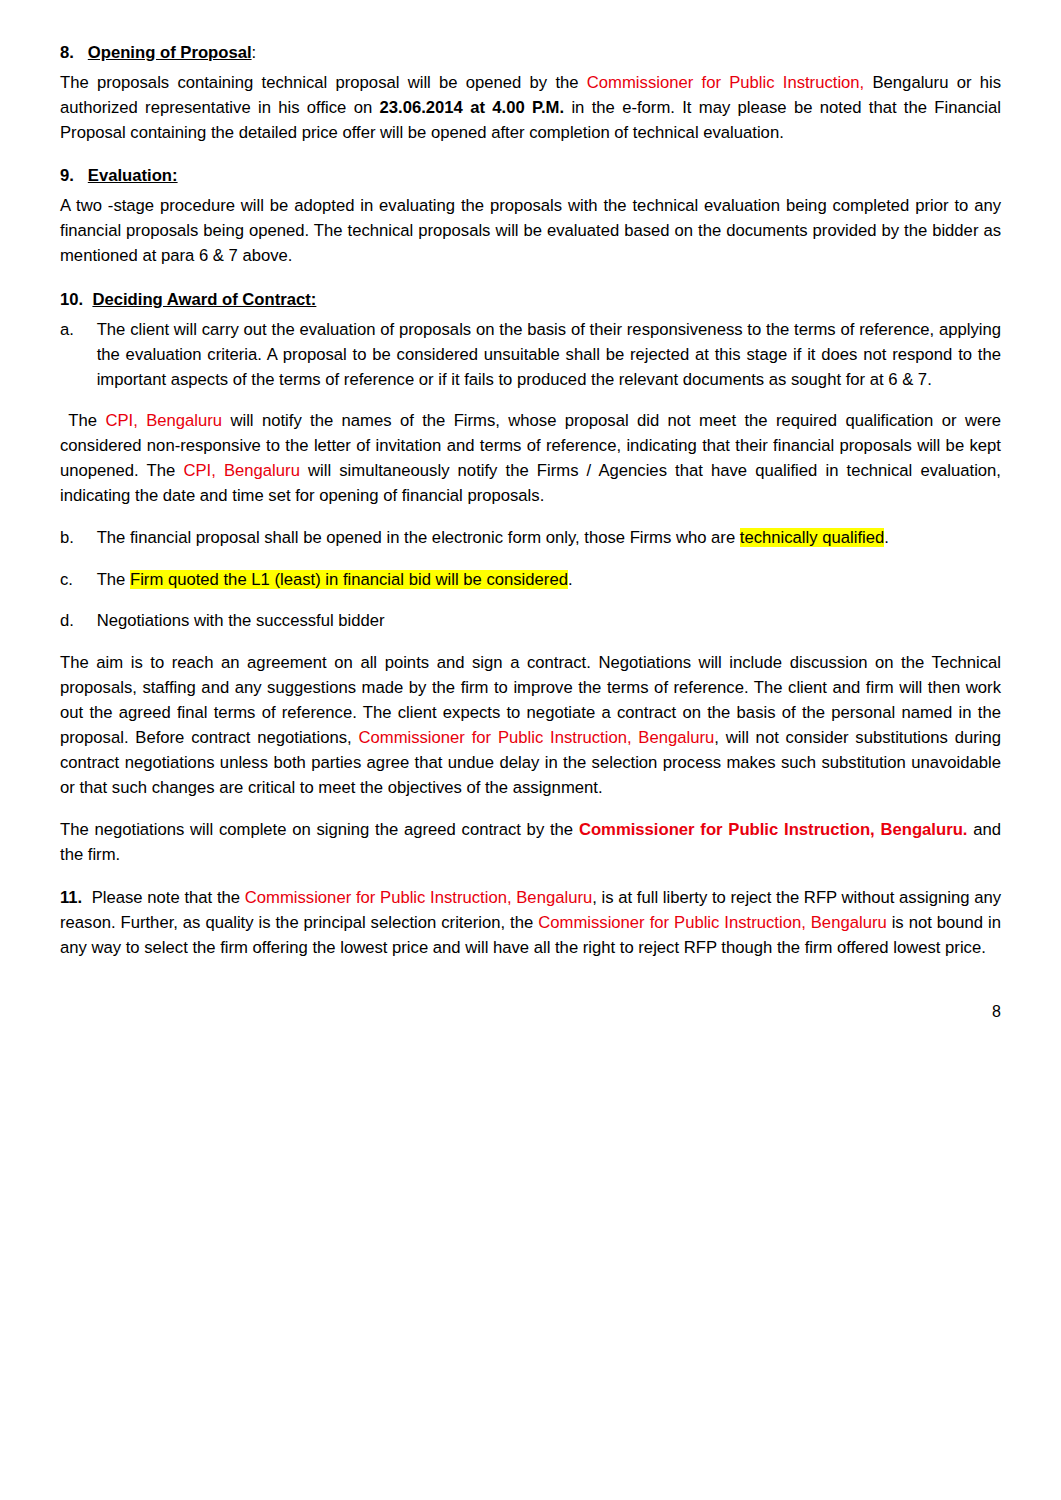8. Opening of Proposal:
The proposals containing technical proposal will be opened by the Commissioner for Public Instruction, Bengaluru or his authorized representative in his office on 23.06.2014 at 4.00 P.M. in the e-form. It may please be noted that the Financial Proposal containing the detailed price offer will be opened after completion of technical evaluation.
9. Evaluation:
A two -stage procedure will be adopted in evaluating the proposals with the technical evaluation being completed prior to any financial proposals being opened. The technical proposals will be evaluated based on the documents provided by the bidder as mentioned at para 6 & 7 above.
10. Deciding Award of Contract:
a.
The client will carry out the evaluation of proposals on the basis of their responsiveness to the terms of reference, applying the evaluation criteria. A proposal to be considered unsuitable shall be rejected at this stage if it does not respond to the important aspects of the terms of reference or if it fails to produced the relevant documents as sought for at 6 & 7.
The CPI, Bengaluru will notify the names of the Firms, whose proposal did not meet the required qualification or were considered non-responsive to the letter of invitation and terms of reference, indicating that their financial proposals will be kept unopened. The CPI, Bengaluru will simultaneously notify the Firms / Agencies that have qualified in technical evaluation, indicating the date and time set for opening of financial proposals.
b.
The financial proposal shall be opened in the electronic form only, those Firms who are technically qualified.
c.
The Firm quoted the L1 (least) in financial bid will be considered.
d.
Negotiations with the successful bidder
The aim is to reach an agreement on all points and sign a contract. Negotiations will include discussion on the Technical proposals, staffing and any suggestions made by the firm to improve the terms of reference. The client and firm will then work out the agreed final terms of reference. The client expects to negotiate a contract on the basis of the personal named in the proposal. Before contract negotiations, Commissioner for Public Instruction, Bengaluru, will not consider substitutions during contract negotiations unless both parties agree that undue delay in the selection process makes such substitution unavoidable or that such changes are critical to meet the objectives of the assignment.
The negotiations will complete on signing the agreed contract by the Commissioner for Public Instruction, Bengaluru. and the firm.
11. Please note that the Commissioner for Public Instruction, Bengaluru, is at full liberty to reject the RFP without assigning any reason. Further, as quality is the principal selection criterion, the Commissioner for Public Instruction, Bengaluru is not bound in any way to select the firm offering the lowest price and will have all the right to reject RFP though the firm offered lowest price.
8